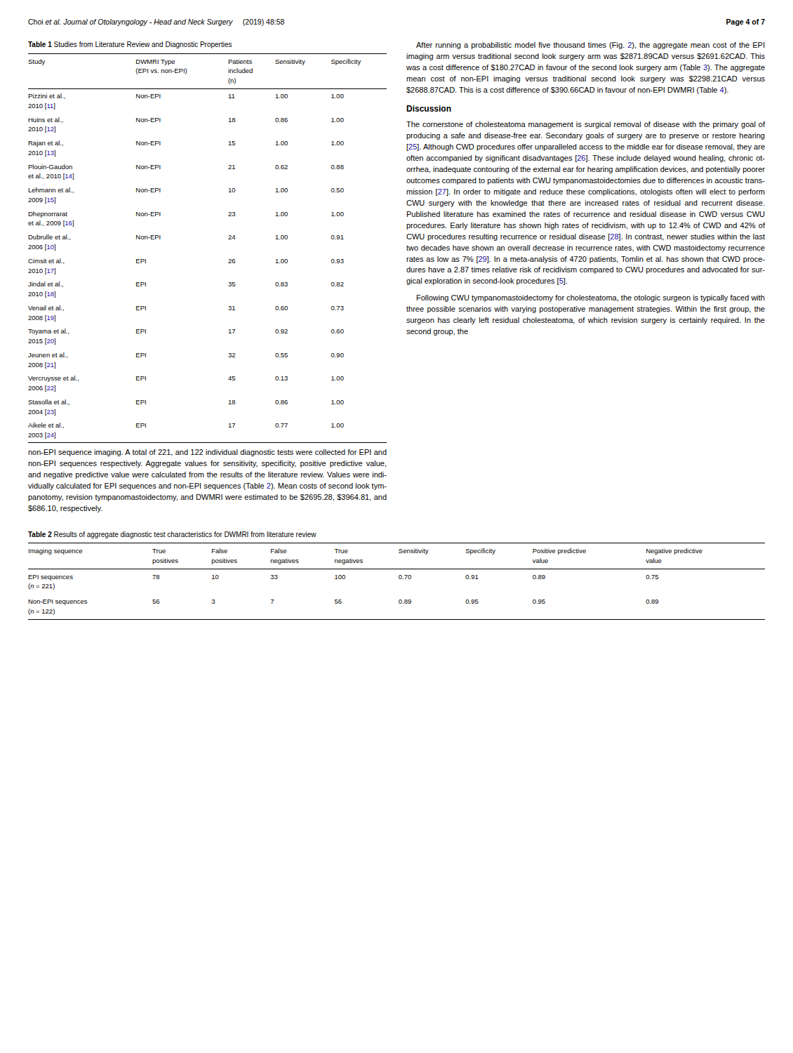Choi et al. Journal of Otolaryngology - Head and Neck Surgery (2019) 48:58
Page 4 of 7
Table 1 Studies from Literature Review and Diagnostic Properties
| Study | DWMRI Type (EPI vs. non-EPI) | Patients included (n) | Sensitivity | Specificity |
| --- | --- | --- | --- | --- |
| Pizzini et al., 2010 [ 11 ] | Non-EPI | 11 | 1.00 | 1.00 |
| Huins et al., 2010 [ 12 ] | Non-EPI | 18 | 0.86 | 1.00 |
| Rajan et al., 2010 [ 13 ] | Non-EPI | 15 | 1.00 | 1.00 |
| Plouin-Gaudon et al., 2010 [ 14 ] | Non-EPI | 21 | 0.62 | 0.88 |
| Lehmann et al., 2009 [ 15 ] | Non-EPI | 10 | 1.00 | 0.50 |
| Dhepnorrarat et al., 2009 [ 16 ] | Non-EPI | 23 | 1.00 | 1.00 |
| Dubrulle et al., 2006 [ 10 ] | Non-EPI | 24 | 1.00 | 0.91 |
| Cimsit et al., 2010 [ 17 ] | EPI | 26 | 1.00 | 0.93 |
| Jindal et al., 2010 [ 18 ] | EPI | 35 | 0.83 | 0.82 |
| Venail et al., 2008 [ 19 ] | EPI | 31 | 0.60 | 0.73 |
| Toyama et al., 2015 [ 20 ] | EPI | 17 | 0.92 | 0.60 |
| Jeunen et al., 2008 [ 21 ] | EPI | 32 | 0.55 | 0.90 |
| Vercruysse et al., 2006 [ 22 ] | EPI | 45 | 0.13 | 1.00 |
| Stasolla et al., 2004 [ 23 ] | EPI | 18 | 0.86 | 1.00 |
| Aikele et al., 2003 [ 24 ] | EPI | 17 | 0.77 | 1.00 |
non-EPI sequence imaging. A total of 221, and 122 individual diagnostic tests were collected for EPI and non-EPI sequences respectively. Aggregate values for sensitivity, specificity, positive predictive value, and negative predictive value were calculated from the results of the literature review. Values were individually calculated for EPI sequences and non-EPI sequences (Table 2). Mean costs of second look tympanotomy, revision tympanomastoidectomy, and DWMRI were estimated to be $2695.28, $3964.81, and $686.10, respectively.
After running a probabilistic model five thousand times (Fig. 2), the aggregate mean cost of the EPI imaging arm versus traditional second look surgery arm was $2871.89CAD versus $2691.62CAD. This was a cost difference of $180.27CAD in favour of the second look surgery arm (Table 3). The aggregate mean cost of non-EPI imaging versus traditional second look surgery was $2298.21CAD versus $2688.87CAD. This is a cost difference of $390.66CAD in favour of non-EPI DWMRI (Table 4).
Discussion
The cornerstone of cholesteatoma management is surgical removal of disease with the primary goal of producing a safe and disease-free ear. Secondary goals of surgery are to preserve or restore hearing [25]. Although CWD procedures offer unparalleled access to the middle ear for disease removal, they are often accompanied by significant disadvantages [26]. These include delayed wound healing, chronic otorrhea, inadequate contouring of the external ear for hearing amplification devices, and potentially poorer outcomes compared to patients with CWU tympanomastoidectomies due to differences in acoustic transmission [27]. In order to mitigate and reduce these complications, otologists often will elect to perform CWU surgery with the knowledge that there are increased rates of residual and recurrent disease. Published literature has examined the rates of recurrence and residual disease in CWD versus CWU procedures. Early literature has shown high rates of recidivism, with up to 12.4% of CWD and 42% of CWU procedures resulting recurrence or residual disease [28]. In contrast, newer studies within the last two decades have shown an overall decrease in recurrence rates, with CWD mastoidectomy recurrence rates as low as 7% [29]. In a meta-analysis of 4720 patients, Tomlin et al. has shown that CWD procedures have a 2.87 times relative risk of recidivism compared to CWU procedures and advocated for surgical exploration in second-look procedures [5].
Following CWU tympanomastoidectomy for cholesteatoma, the otologic surgeon is typically faced with three possible scenarios with varying postoperative management strategies. Within the first group, the surgeon has clearly left residual cholesteatoma, of which revision surgery is certainly required. In the second group, the
Table 2 Results of aggregate diagnostic test characteristics for DWMRI from literature review
| Imaging sequence | True positives | False positives | False negatives | True negatives | Sensitivity | Specificity | Positive predictive value | Negative predictive value |
| --- | --- | --- | --- | --- | --- | --- | --- | --- |
| EPI sequences ( n = 221) | 78 | 10 | 33 | 100 | 0.70 | 0.91 | 0.89 | 0.75 |
| Non-EPI sequences ( n = 122) | 56 | 3 | 7 | 56 | 0.89 | 0.95 | 0.95 | 0.89 |